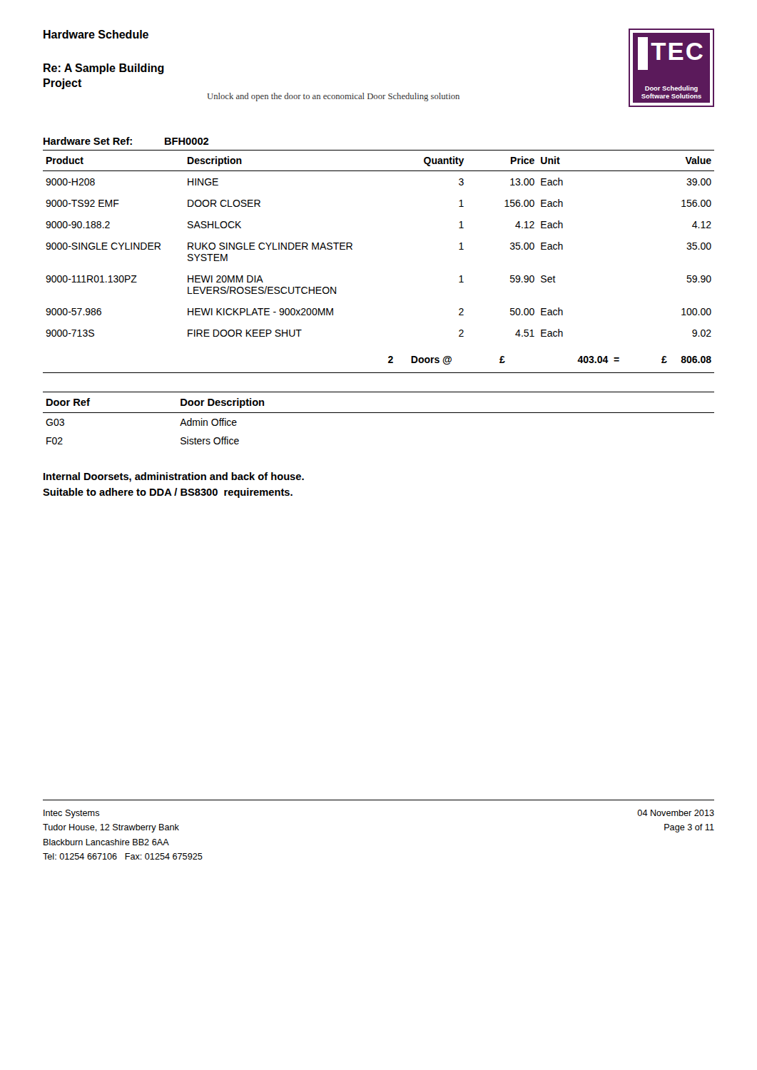Hardware Schedule
Re: A Sample Building
Project
Unlock and open the door to an economical Door Scheduling solution
TEC
Door Scheduling
Software Solutions
Hardware Set Ref: BFH0002
| Product | Description | Quantity | Price | Unit | Value |
| --- | --- | --- | --- | --- | --- |
| 9000-H208 | HINGE | 3 | 13.00 | Each | 39.00 |
| 9000-TS92 EMF | DOOR CLOSER | 1 | 156.00 | Each | 156.00 |
| 9000-90.188.2 | SASHLOCK | 1 | 4.12 | Each | 4.12 |
| 9000-SINGLE CYLINDER | RUKO SINGLE CYLINDER MASTER SYSTEM | 1 | 35.00 | Each | 35.00 |
| 9000-111R01.130PZ | HEWI 20MM DIA LEVERS/ROSES/ESCUTCHEON | 1 | 59.90 | Set | 59.90 |
| 9000-57.986 | HEWI KICKPLATE - 900x200MM | 2 | 50.00 | Each | 100.00 |
| 9000-713S | FIRE DOOR KEEP SHUT | 2 | 4.51 | Each | 9.02 |
| | 2 | Doors @ | £ | 403.04 = | £ 806.08 |
| Door Ref | Door Description |
| --- | --- |
| G03 | Admin Office |
| F02 | Sisters Office |
Internal Doorsets, administration and back of house.
Suitable to adhere to DDA / BS8300 requirements.
Intec Systems
Tudor House, 12 Strawberry Bank
Blackburn Lancashire BB2 6AA
Tel: 01254 667106 Fax: 01254 675925
04 November 2013
Page 3 of 11